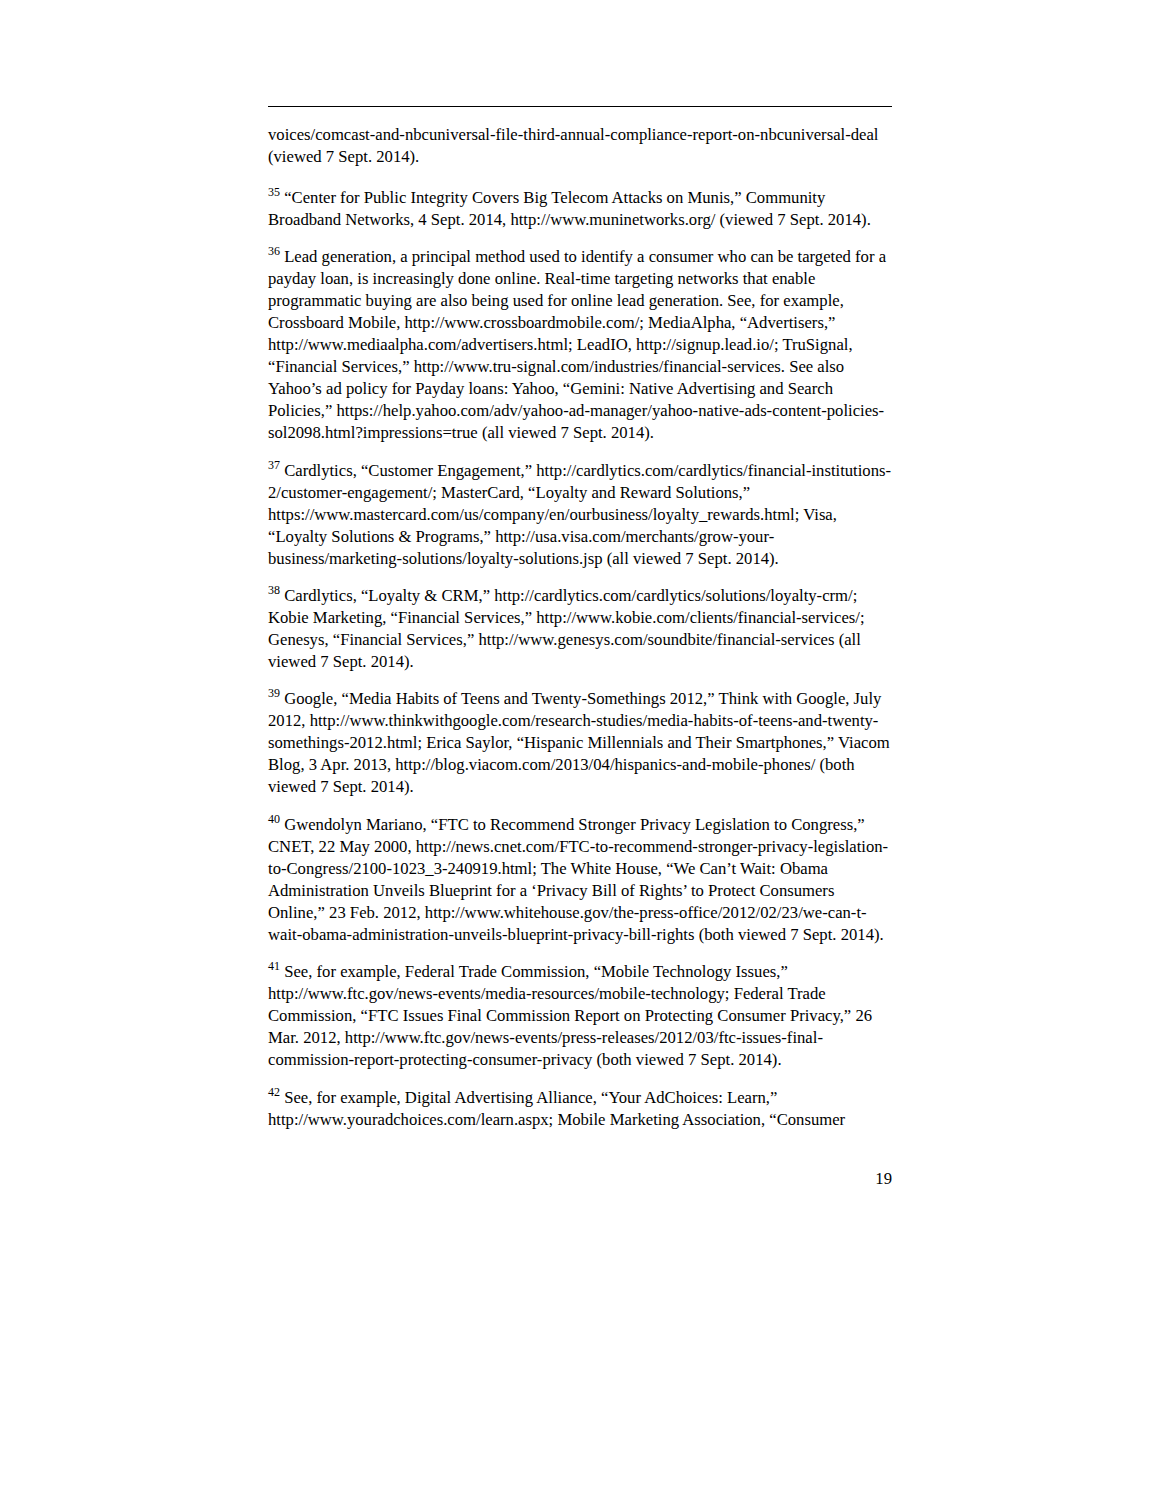voices/comcast-and-nbcuniversal-file-third-annual-compliance-report-on-nbcuniversal-deal (viewed 7 Sept. 2014).
35 “Center for Public Integrity Covers Big Telecom Attacks on Munis,” Community Broadband Networks, 4 Sept. 2014, http://www.muninetworks.org/ (viewed 7 Sept. 2014).
36 Lead generation, a principal method used to identify a consumer who can be targeted for a payday loan, is increasingly done online. Real-time targeting networks that enable programmatic buying are also being used for online lead generation. See, for example, Crossboard Mobile, http://www.crossboardmobile.com/; MediaAlpha, “Advertisers,” http://www.mediaalpha.com/advertisers.html; LeadIO, http://signup.lead.io/; TruSignal, “Financial Services,” http://www.tru-signal.com/industries/financial-services. See also Yahoo’s ad policy for Payday loans: Yahoo, “Gemini: Native Advertising and Search Policies,” https://help.yahoo.com/adv/yahoo-ad-manager/yahoo-native-ads-content-policies-sol2098.html?impressions=true (all viewed 7 Sept. 2014).
37 Cardlytics, “Customer Engagement,” http://cardlytics.com/cardlytics/financial-institutions-2/customer-engagement/; MasterCard, “Loyalty and Reward Solutions,” https://www.mastercard.com/us/company/en/ourbusiness/loyalty_rewards.html; Visa, “Loyalty Solutions & Programs,” http://usa.visa.com/merchants/grow-your-business/marketing-solutions/loyalty-solutions.jsp (all viewed 7 Sept. 2014).
38 Cardlytics, “Loyalty & CRM,” http://cardlytics.com/cardlytics/solutions/loyalty-crm/; Kobie Marketing, “Financial Services,” http://www.kobie.com/clients/financial-services/; Genesys, “Financial Services,” http://www.genesys.com/soundbite/financial-services (all viewed 7 Sept. 2014).
39 Google, “Media Habits of Teens and Twenty-Somethings 2012,” Think with Google, July 2012, http://www.thinkwithgoogle.com/research-studies/media-habits-of-teens-and-twenty-somethings-2012.html; Erica Saylor, “Hispanic Millennials and Their Smartphones,” Viacom Blog, 3 Apr. 2013, http://blog.viacom.com/2013/04/hispanics-and-mobile-phones/ (both viewed 7 Sept. 2014).
40 Gwendolyn Mariano, “FTC to Recommend Stronger Privacy Legislation to Congress,” CNET, 22 May 2000, http://news.cnet.com/FTC-to-recommend-stronger-privacy-legislation-to-Congress/2100-1023_3-240919.html; The White House, “We Can’t Wait: Obama Administration Unveils Blueprint for a ‘Privacy Bill of Rights’ to Protect Consumers Online,” 23 Feb. 2012, http://www.whitehouse.gov/the-press-office/2012/02/23/we-can-t-wait-obama-administration-unveils-blueprint-privacy-bill-rights (both viewed 7 Sept. 2014).
41 See, for example, Federal Trade Commission, “Mobile Technology Issues,” http://www.ftc.gov/news-events/media-resources/mobile-technology; Federal Trade Commission, “FTC Issues Final Commission Report on Protecting Consumer Privacy,” 26 Mar. 2012, http://www.ftc.gov/news-events/press-releases/2012/03/ftc-issues-final-commission-report-protecting-consumer-privacy (both viewed 7 Sept. 2014).
42 See, for example, Digital Advertising Alliance, “Your AdChoices: Learn,” http://www.youradchoices.com/learn.aspx; Mobile Marketing Association, “Consumer
19